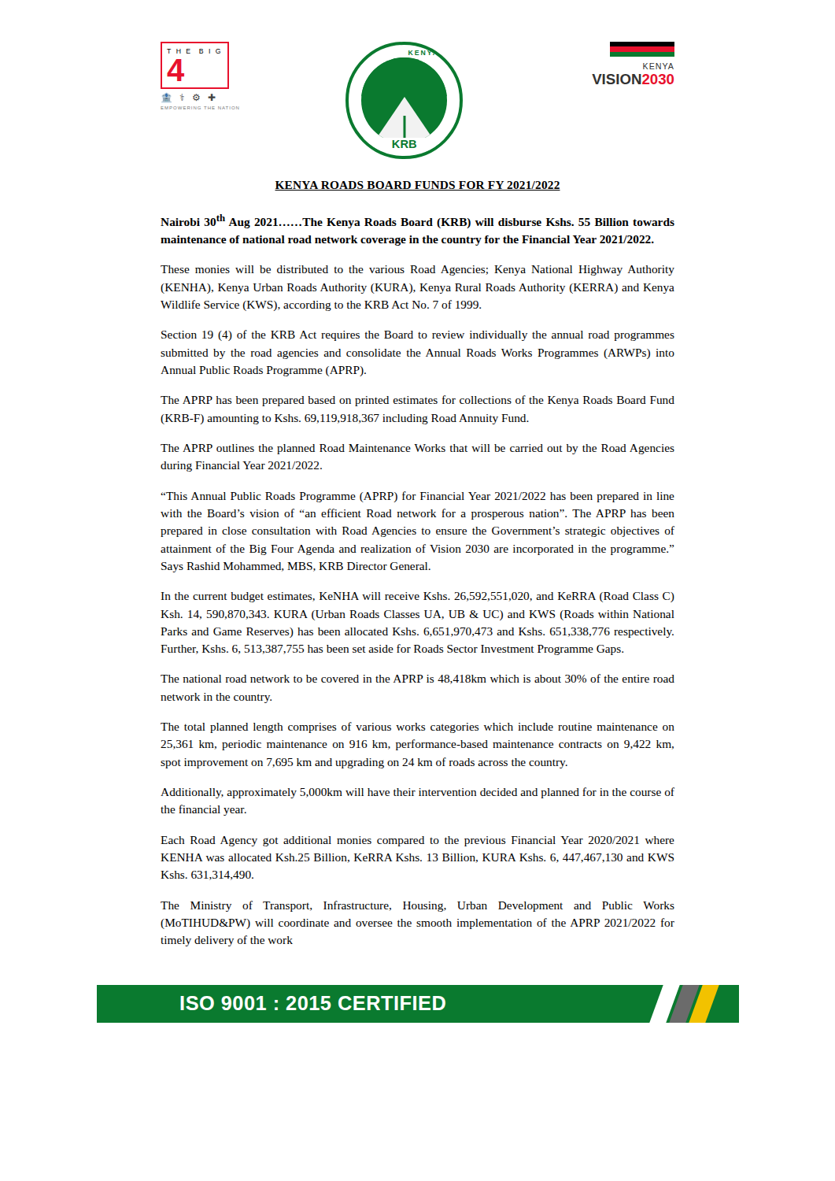T H E B I G 4
🏦 ⚕ ⚙ ✚
EMPOWERING THE NATION
KENYA ROADS BOARD
KRB
KENYA VISION2030
KENYA ROADS BOARD FUNDS FOR FY 2021/2022
Nairobi 30th Aug 2021……The Kenya Roads Board (KRB) will disburse Kshs. 55 Billion towards maintenance of national road network coverage in the country for the Financial Year 2021/2022.
These monies will be distributed to the various Road Agencies; Kenya National Highway Authority (KENHA), Kenya Urban Roads Authority (KURA), Kenya Rural Roads Authority (KERRA) and Kenya Wildlife Service (KWS), according to the KRB Act No. 7 of 1999.
Section 19 (4) of the KRB Act requires the Board to review individually the annual road programmes submitted by the road agencies and consolidate the Annual Roads Works Programmes (ARWPs) into Annual Public Roads Programme (APRP).
The APRP has been prepared based on printed estimates for collections of the Kenya Roads Board Fund (KRB-F) amounting to Kshs. 69,119,918,367 including Road Annuity Fund.
The APRP outlines the planned Road Maintenance Works that will be carried out by the Road Agencies during Financial Year 2021/2022.
“This Annual Public Roads Programme (APRP) for Financial Year 2021/2022 has been prepared in line with the Board’s vision of “an efficient Road network for a prosperous nation”. The APRP has been prepared in close consultation with Road Agencies to ensure the Government’s strategic objectives of attainment of the Big Four Agenda and realization of Vision 2030 are incorporated in the programme.” Says Rashid Mohammed, MBS, KRB Director General.
In the current budget estimates, KeNHA will receive Kshs. 26,592,551,020, and KeRRA (Road Class C) Ksh. 14, 590,870,343. KURA (Urban Roads Classes UA, UB & UC) and KWS (Roads within National Parks and Game Reserves) has been allocated Kshs. 6,651,970,473 and Kshs. 651,338,776 respectively. Further, Kshs. 6, 513,387,755 has been set aside for Roads Sector Investment Programme Gaps.
The national road network to be covered in the APRP is 48,418km which is about 30% of the entire road network in the country.
The total planned length comprises of various works categories which include routine maintenance on 25,361 km, periodic maintenance on 916 km, performance-based maintenance contracts on 9,422 km, spot improvement on 7,695 km and upgrading on 24 km of roads across the country.
Additionally, approximately 5,000km will have their intervention decided and planned for in the course of the financial year.
Each Road Agency got additional monies compared to the previous Financial Year 2020/2021 where KENHA was allocated Ksh.25 Billion, KeRRA Kshs. 13 Billion, KURA Kshs. 6, 447,467,130 and KWS Kshs. 631,314,490.
The Ministry of Transport, Infrastructure, Housing, Urban Development and Public Works (MoTIHUD&PW) will coordinate and oversee the smooth implementation of the APRP 2021/2022 for timely delivery of the work
ISO 9001 : 2015 CERTIFIED